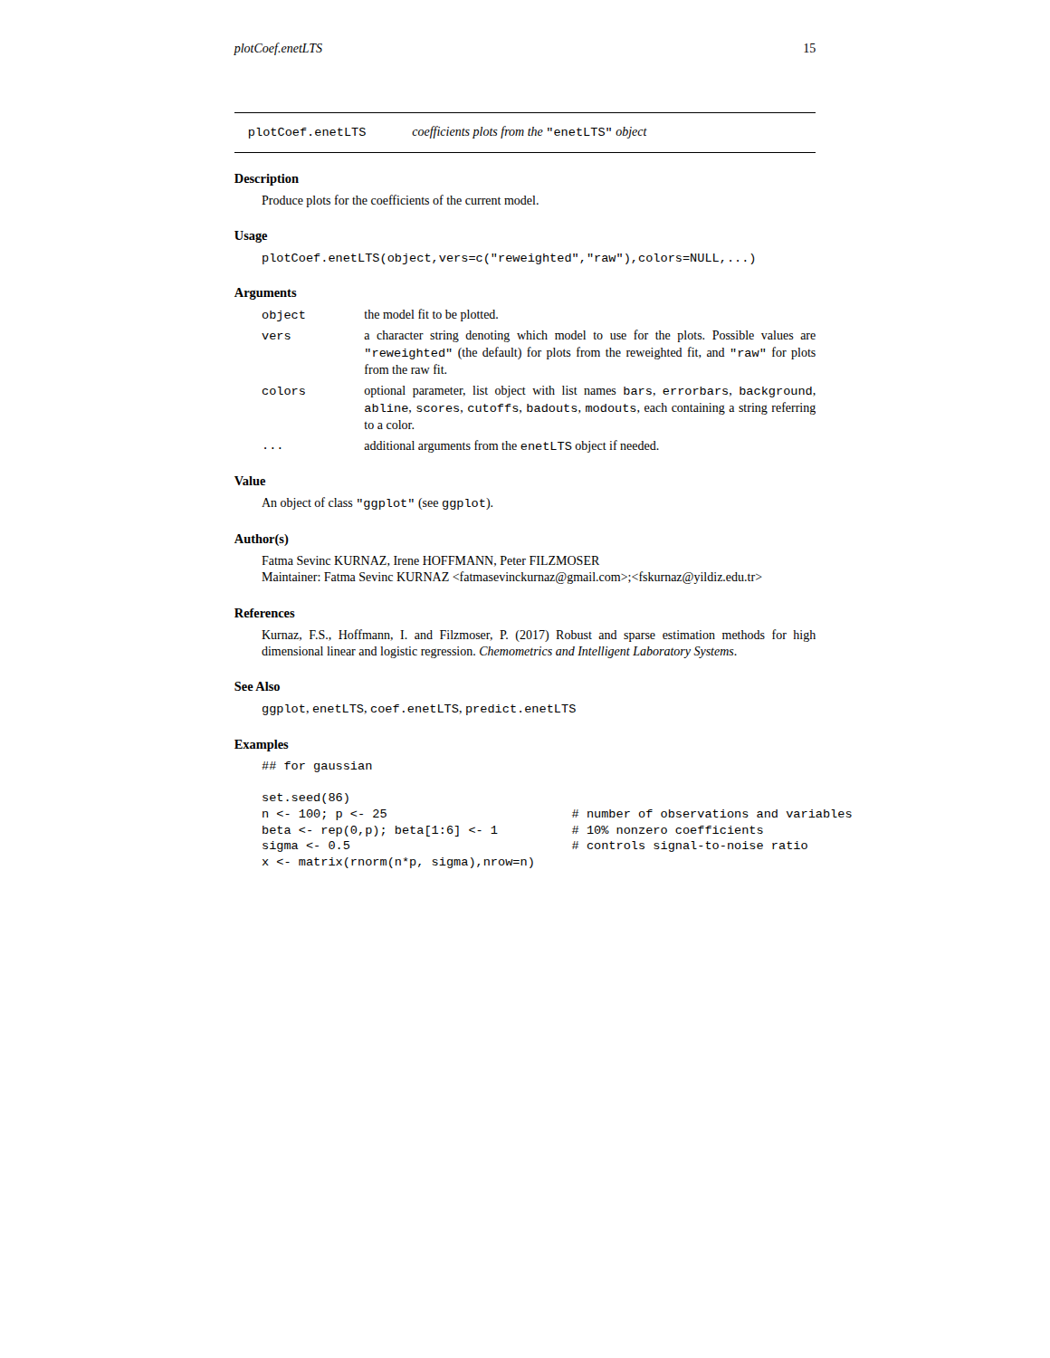plotCoef.enetLTS
15
plotCoef.enetLTS
coefficients plots from the "enetLTS" object
Description
Produce plots for the coefficients of the current model.
Usage
plotCoef.enetLTS(object,vers=c("reweighted","raw"),colors=NULL,...)
Arguments
object
the model fit to be plotted.
vers
a character string denoting which model to use for the plots. Possible values are "reweighted" (the default) for plots from the reweighted fit, and "raw" for plots from the raw fit.
colors
optional parameter, list object with list names bars, errorbars, background, abline, scores, cutoffs, badouts, modouts, each containing a string referring to a color.
...
additional arguments from the enetLTS object if needed.
Value
An object of class "ggplot" (see ggplot).
Author(s)
Fatma Sevinc KURNAZ, Irene HOFFMANN, Peter FILZMOSER Maintainer: Fatma Sevinc KURNAZ <fatmasevinckurnaz@gmail.com>;<fskurnaz@yildiz.edu.tr>
References
Kurnaz, F.S., Hoffmann, I. and Filzmoser, P. (2017) Robust and sparse estimation methods for high dimensional linear and logistic regression. Chemometrics and Intelligent Laboratory Systems.
See Also
ggplot, enetLTS, coef.enetLTS, predict.enetLTS
Examples
## for gaussian

set.seed(86)
n <- 100; p <- 25                         # number of observations and variables
beta <- rep(0,p); beta[1:6] <- 1          # 10% nonzero coefficients
sigma <- 0.5                              # controls signal-to-noise ratio
x <- matrix(rnorm(n*p, sigma),nrow=n)